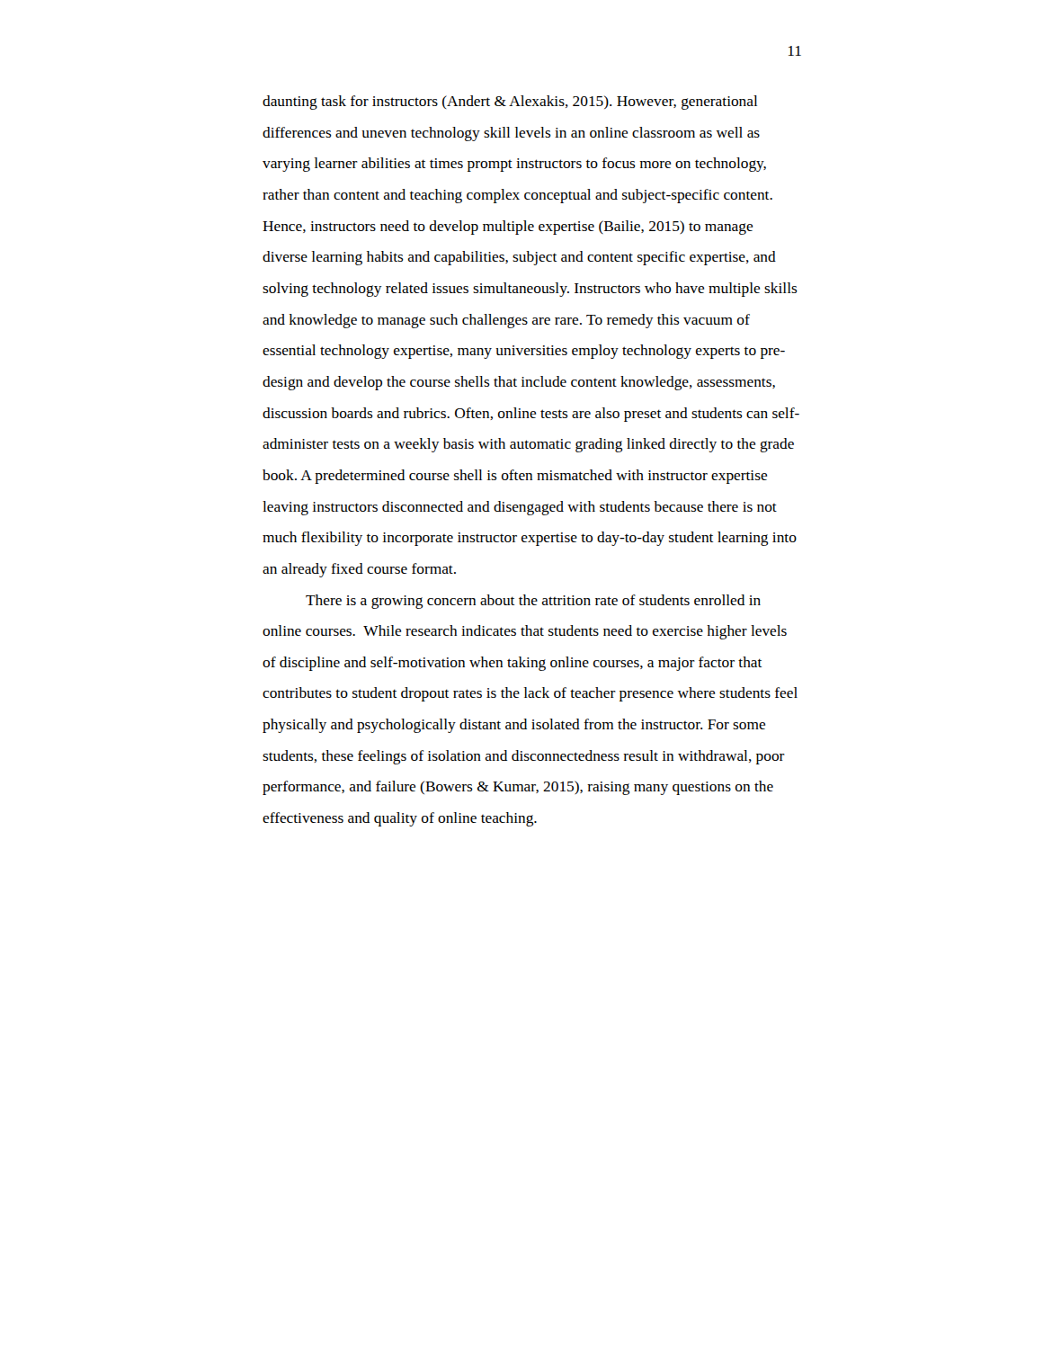11
daunting task for instructors (Andert & Alexakis, 2015). However, generational differences and uneven technology skill levels in an online classroom as well as varying learner abilities at times prompt instructors to focus more on technology, rather than content and teaching complex conceptual and subject-specific content. Hence, instructors need to develop multiple expertise (Bailie, 2015) to manage diverse learning habits and capabilities, subject and content specific expertise, and solving technology related issues simultaneously. Instructors who have multiple skills and knowledge to manage such challenges are rare. To remedy this vacuum of essential technology expertise, many universities employ technology experts to pre-design and develop the course shells that include content knowledge, assessments, discussion boards and rubrics. Often, online tests are also preset and students can self-administer tests on a weekly basis with automatic grading linked directly to the grade book. A predetermined course shell is often mismatched with instructor expertise leaving instructors disconnected and disengaged with students because there is not much flexibility to incorporate instructor expertise to day-to-day student learning into an already fixed course format.
There is a growing concern about the attrition rate of students enrolled in online courses. While research indicates that students need to exercise higher levels of discipline and self-motivation when taking online courses, a major factor that contributes to student dropout rates is the lack of teacher presence where students feel physically and psychologically distant and isolated from the instructor. For some students, these feelings of isolation and disconnectedness result in withdrawal, poor performance, and failure (Bowers & Kumar, 2015), raising many questions on the effectiveness and quality of online teaching.